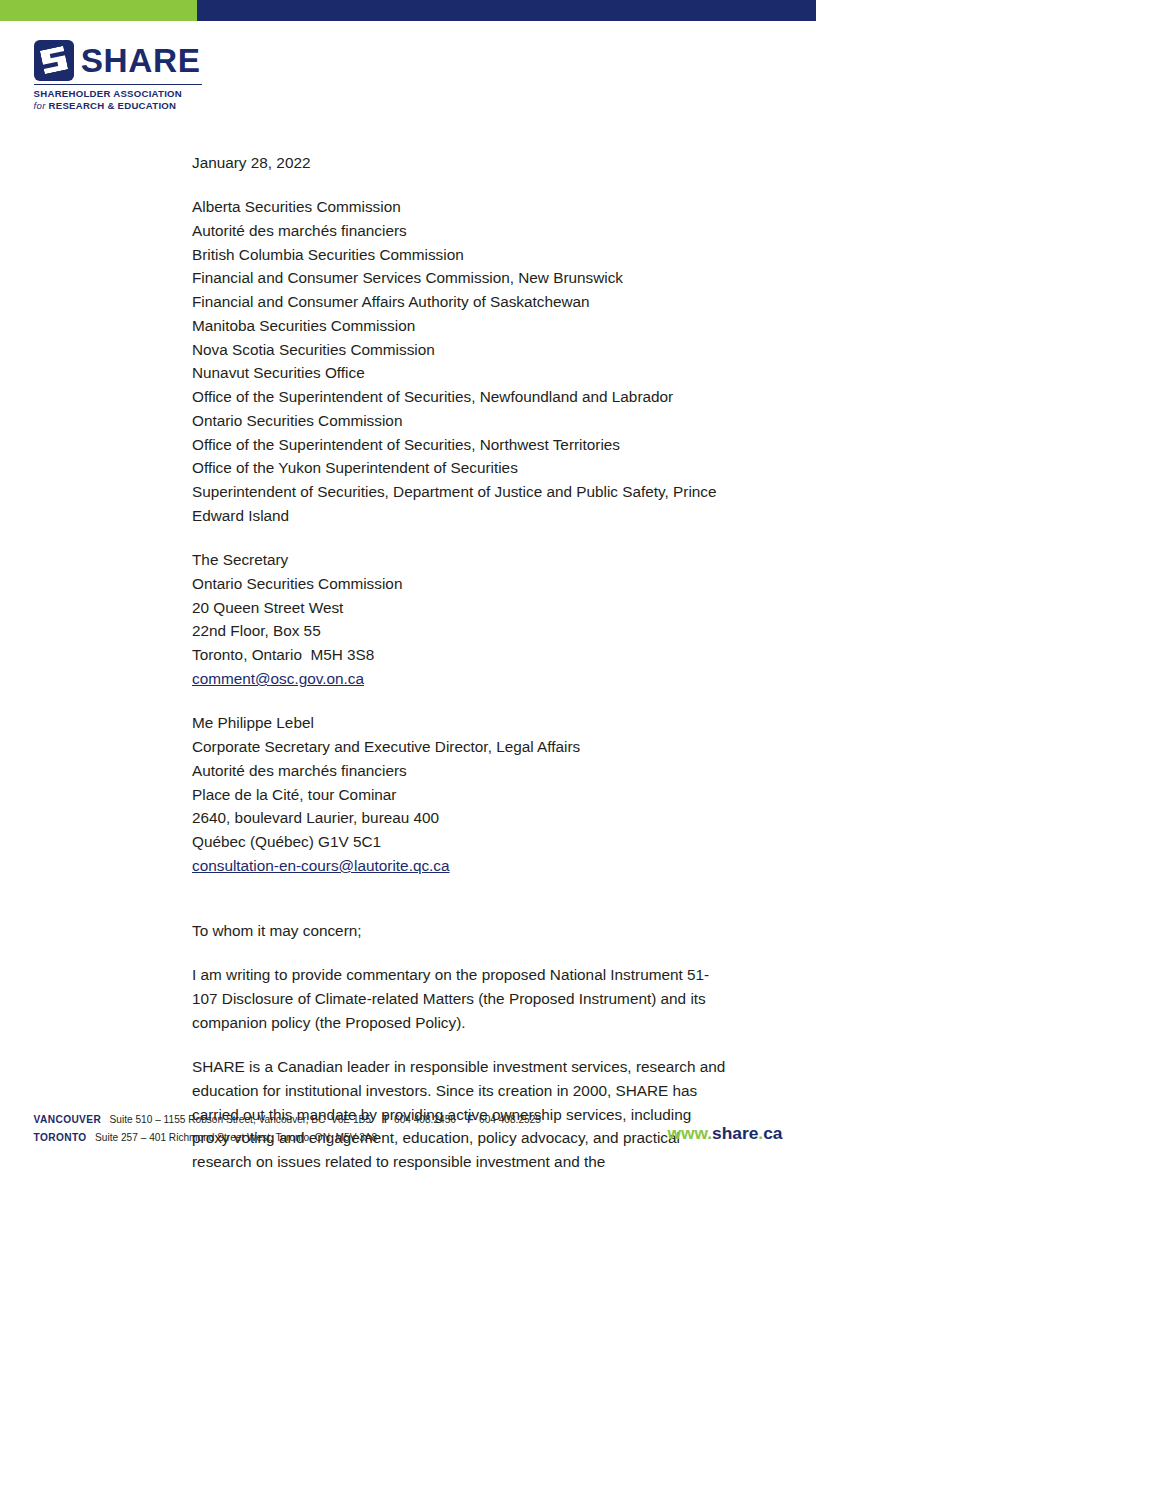SHARE
SHAREHOLDER ASSOCIATION
for RESEARCH & EDUCATION
January 28, 2022
Alberta Securities Commission
Autorité des marchés financiers
British Columbia Securities Commission
Financial and Consumer Services Commission, New Brunswick
Financial and Consumer Affairs Authority of Saskatchewan
Manitoba Securities Commission
Nova Scotia Securities Commission
Nunavut Securities Office
Office of the Superintendent of Securities, Newfoundland and Labrador
Ontario Securities Commission
Office of the Superintendent of Securities, Northwest Territories
Office of the Yukon Superintendent of Securities
Superintendent of Securities, Department of Justice and Public Safety, Prince Edward Island
The Secretary
Ontario Securities Commission
20 Queen Street West
22nd Floor, Box 55
Toronto, Ontario M5H 3S8
comment@osc.gov.on.ca
Me Philippe Lebel
Corporate Secretary and Executive Director, Legal Affairs
Autorité des marchés financiers
Place de la Cité, tour Cominar
2640, boulevard Laurier, bureau 400
Québec (Québec) G1V 5C1
consultation-en-cours@lautorite.qc.ca
To whom it may concern;
I am writing to provide commentary on the proposed National Instrument 51-107 Disclosure of Climate-related Matters (the Proposed Instrument) and its companion policy (the Proposed Policy).
SHARE is a Canadian leader in responsible investment services, research and education for institutional investors. Since its creation in 2000, SHARE has carried out this mandate by providing active ownership services, including proxy voting and engagement, education, policy advocacy, and practical research on issues related to responsible investment and the
VANCOUVER Suite 510 – 1155 Robson Street, Vancouver, BC V6E 1B5 T 604 408.2456 F 604 408.2525
TORONTO Suite 257 – 401 Richmond Street West, Toronto, ON M5V 3A8
www. share. ca